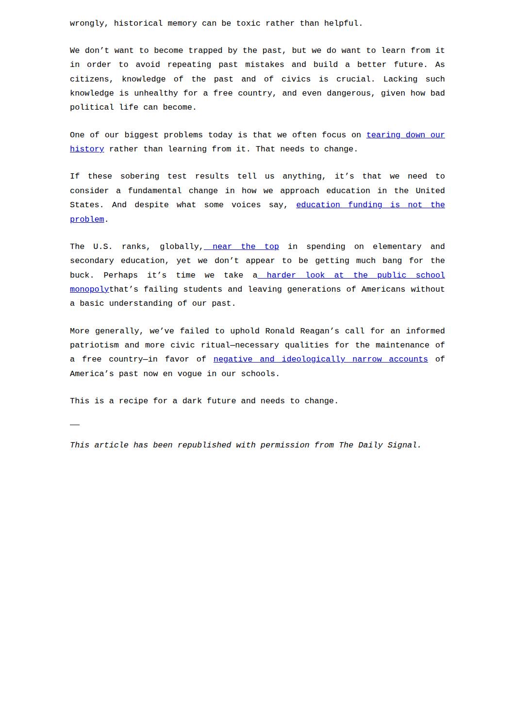wrongly, historical memory can be toxic rather than helpful.
We don’t want to become trapped by the past, but we do want to learn from it in order to avoid repeating past mistakes and build a better future. As citizens, knowledge of the past and of civics is crucial. Lacking such knowledge is unhealthy for a free country, and even dangerous, given how bad political life can become.
One of our biggest problems today is that we often focus on tearing down our history rather than learning from it. That needs to change.
If these sobering test results tell us anything, it’s that we need to consider a fundamental change in how we approach education in the United States. And despite what some voices say, education funding is not the problem.
The U.S. ranks, globally, near the top in spending on elementary and secondary education, yet we don’t appear to be getting much bang for the buck. Perhaps it’s time we take a harder look at the public school monopolythat’s failing students and leaving generations of Americans without a basic understanding of our past.
More generally, we’ve failed to uphold Ronald Reagan’s call for an informed patriotism and more civic ritual—necessary qualities for the maintenance of a free country—in favor of negative and ideologically narrow accounts of America’s past now en vogue in our schools.
This is a recipe for a dark future and needs to change.
This article has been republished with permission from The Daily Signal.